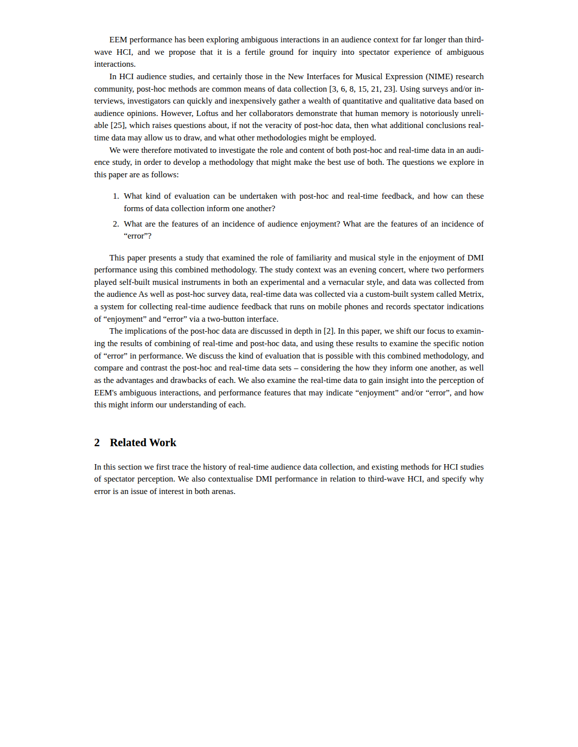EEM performance has been exploring ambiguous interactions in an audience context for far longer than third-wave HCI, and we propose that it is a fertile ground for inquiry into spectator experience of ambiguous interactions.
In HCI audience studies, and certainly those in the New Interfaces for Musical Expression (NIME) research community, post-hoc methods are common means of data collection [3, 6, 8, 15, 21, 23]. Using surveys and/or interviews, investigators can quickly and inexpensively gather a wealth of quantitative and qualitative data based on audience opinions. However, Loftus and her collaborators demonstrate that human memory is notoriously unreliable [25], which raises questions about, if not the veracity of post-hoc data, then what additional conclusions real-time data may allow us to draw, and what other methodologies might be employed.
We were therefore motivated to investigate the role and content of both post-hoc and real-time data in an audience study, in order to develop a methodology that might make the best use of both. The questions we explore in this paper are as follows:
What kind of evaluation can be undertaken with post-hoc and real-time feedback, and how can these forms of data collection inform one another?
What are the features of an incidence of audience enjoyment? What are the features of an incidence of “error”?
This paper presents a study that examined the role of familiarity and musical style in the enjoyment of DMI performance using this combined methodology. The study context was an evening concert, where two performers played self-built musical instruments in both an experimental and a vernacular style, and data was collected from the audience As well as post-hoc survey data, real-time data was collected via a custom-built system called Metrix, a system for collecting real-time audience feedback that runs on mobile phones and records spectator indications of “enjoyment” and “error” via a two-button interface.
The implications of the post-hoc data are discussed in depth in [2]. In this paper, we shift our focus to examining the results of combining of real-time and post-hoc data, and using these results to examine the specific notion of “error” in performance. We discuss the kind of evaluation that is possible with this combined methodology, and compare and contrast the post-hoc and real-time data sets – considering the how they inform one another, as well as the advantages and drawbacks of each. We also examine the real-time data to gain insight into the perception of EEM's ambiguous interactions, and performance features that may indicate “enjoyment” and/or “error”, and how this might inform our understanding of each.
2 Related Work
In this section we first trace the history of real-time audience data collection, and existing methods for HCI studies of spectator perception. We also contextualise DMI performance in relation to third-wave HCI, and specify why error is an issue of interest in both arenas.